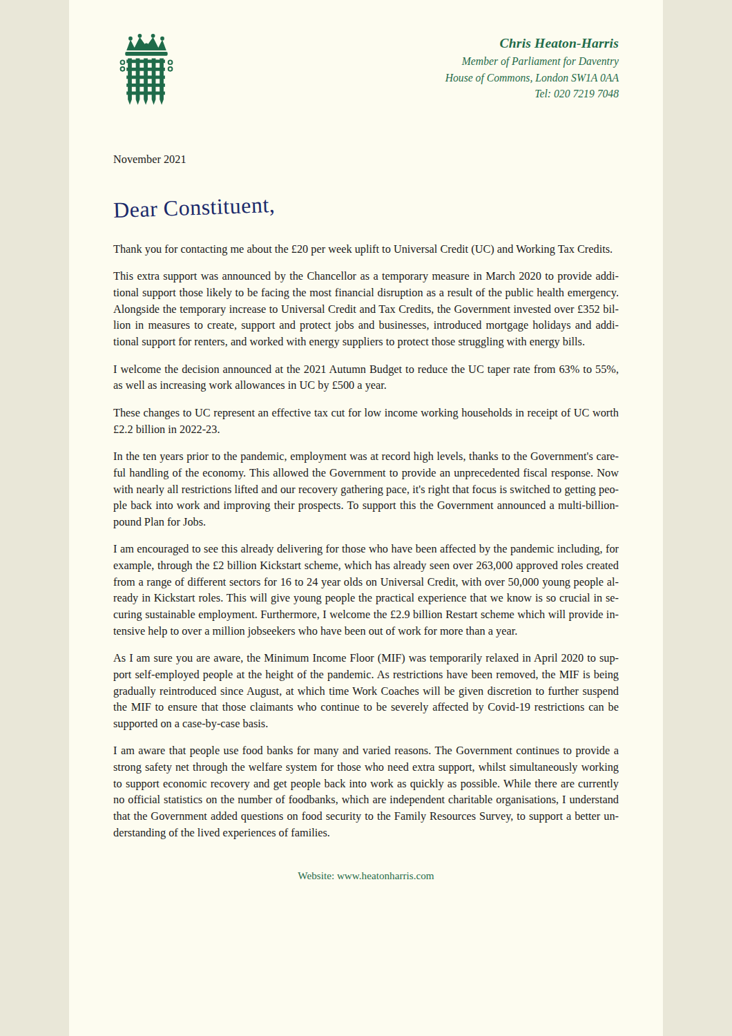Chris Heaton-Harris
Member of Parliament for Daventry
House of Commons, London SW1A 0AA
Tel: 020 7219 7048
November 2021
Dear Constituent,
Thank you for contacting me about the £20 per week uplift to Universal Credit (UC) and Working Tax Credits.
This extra support was announced by the Chancellor as a temporary measure in March 2020 to provide additional support those likely to be facing the most financial disruption as a result of the public health emergency. Alongside the temporary increase to Universal Credit and Tax Credits, the Government invested over £352 billion in measures to create, support and protect jobs and businesses, introduced mortgage holidays and additional support for renters, and worked with energy suppliers to protect those struggling with energy bills.
I welcome the decision announced at the 2021 Autumn Budget to reduce the UC taper rate from 63% to 55%, as well as increasing work allowances in UC by £500 a year.
These changes to UC represent an effective tax cut for low income working households in receipt of UC worth £2.2 billion in 2022-23.
In the ten years prior to the pandemic, employment was at record high levels, thanks to the Government's careful handling of the economy. This allowed the Government to provide an unprecedented fiscal response. Now with nearly all restrictions lifted and our recovery gathering pace, it's right that focus is switched to getting people back into work and improving their prospects. To support this the Government announced a multi-billion-pound Plan for Jobs.
I am encouraged to see this already delivering for those who have been affected by the pandemic including, for example, through the £2 billion Kickstart scheme, which has already seen over 263,000 approved roles created from a range of different sectors for 16 to 24 year olds on Universal Credit, with over 50,000 young people already in Kickstart roles. This will give young people the practical experience that we know is so crucial in securing sustainable employment. Furthermore, I welcome the £2.9 billion Restart scheme which will provide intensive help to over a million jobseekers who have been out of work for more than a year.
As I am sure you are aware, the Minimum Income Floor (MIF) was temporarily relaxed in April 2020 to support self-employed people at the height of the pandemic. As restrictions have been removed, the MIF is being gradually reintroduced since August, at which time Work Coaches will be given discretion to further suspend the MIF to ensure that those claimants who continue to be severely affected by Covid-19 restrictions can be supported on a case-by-case basis.
I am aware that people use food banks for many and varied reasons. The Government continues to provide a strong safety net through the welfare system for those who need extra support, whilst simultaneously working to support economic recovery and get people back into work as quickly as possible. While there are currently no official statistics on the number of foodbanks, which are independent charitable organisations, I understand that the Government added questions on food security to the Family Resources Survey, to support a better understanding of the lived experiences of families.
Website: www.heatonharris.com